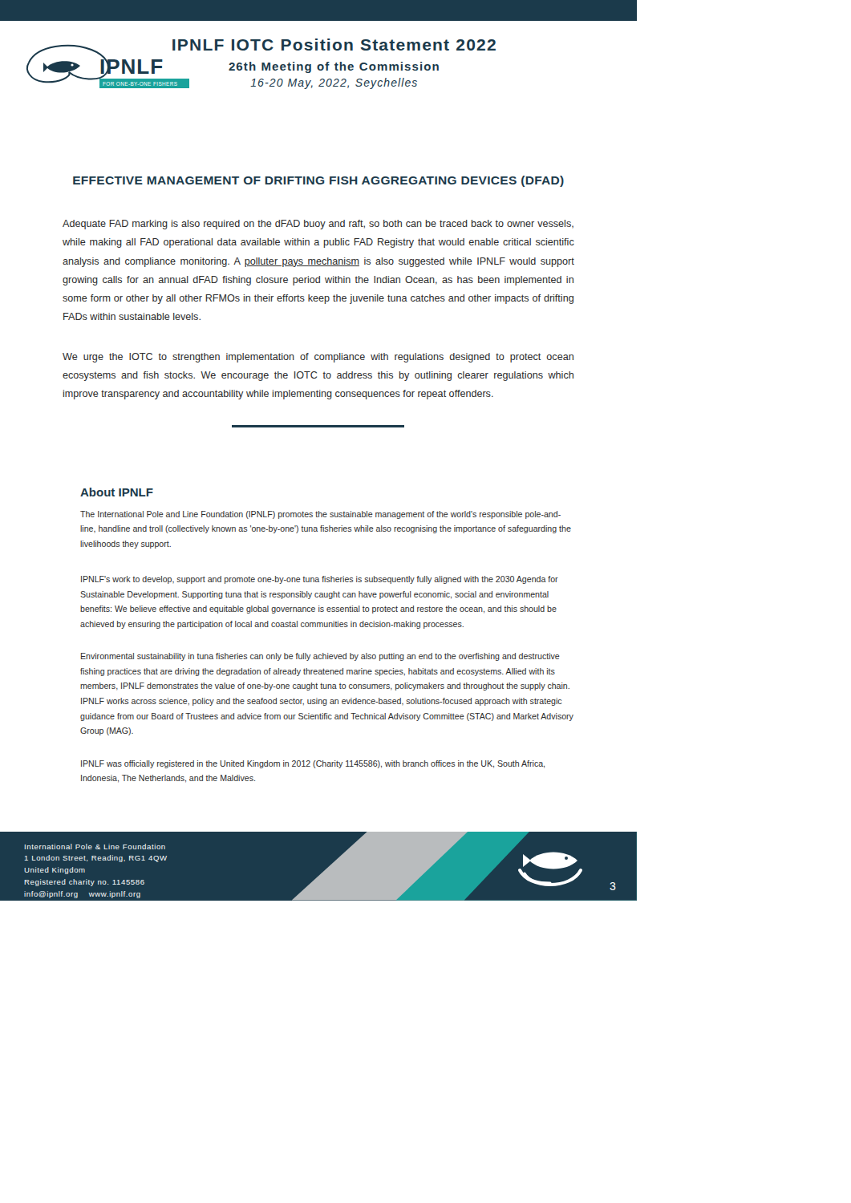IPNLF FOR ONE-BY-ONE FISHERS
IPNLF IOTC Position Statement 2022
26th Meeting of the Commission
16-20 May, 2022, Seychelles
EFFECTIVE MANAGEMENT OF DRIFTING FISH AGGREGATING DEVICES (DFAD)
Adequate FAD marking is also required on the dFAD buoy and raft, so both can be traced back to owner vessels, while making all FAD operational data available within a public FAD Registry that would enable critical scientific analysis and compliance monitoring. A polluter pays mechanism is also suggested while IPNLF would support growing calls for an annual dFAD fishing closure period within the Indian Ocean, as has been implemented in some form or other by all other RFMOs in their efforts keep the juvenile tuna catches and other impacts of drifting FADs within sustainable levels.
We urge the IOTC to strengthen implementation of compliance with regulations designed to protect ocean ecosystems and fish stocks. We encourage the IOTC to address this by outlining clearer regulations which improve transparency and accountability while implementing consequences for repeat offenders.
About IPNLF
The International Pole and Line Foundation (IPNLF) promotes the sustainable management of the world's responsible pole-and-line, handline and troll (collectively known as 'one-by-one') tuna fisheries while also recognising the importance of safeguarding the livelihoods they support.
IPNLF's work to develop, support and promote one-by-one tuna fisheries is subsequently fully aligned with the 2030 Agenda for Sustainable Development. Supporting tuna that is responsibly caught can have powerful economic, social and environmental benefits: We believe effective and equitable global governance is essential to protect and restore the ocean, and this should be achieved by ensuring the participation of local and coastal communities in decision-making processes.
Environmental sustainability in tuna fisheries can only be fully achieved by also putting an end to the overfishing and destructive fishing practices that are driving the degradation of already threatened marine species, habitats and ecosystems. Allied with its members, IPNLF demonstrates the value of one-by-one caught tuna to consumers, policymakers and throughout the supply chain. IPNLF works across science, policy and the seafood sector, using an evidence-based, solutions-focused approach with strategic guidance from our Board of Trustees and advice from our Scientific and Technical Advisory Committee (STAC) and Market Advisory Group (MAG).
IPNLF was officially registered in the United Kingdom in 2012 (Charity 1145586), with branch offices in the UK, South Africa, Indonesia, The Netherlands, and the Maldives.
International Pole & Line Foundation
1 London Street, Reading, RG1 4QW
United Kingdom
Registered charity no. 1145586
info@ipnlf.org www.ipnlf.org
3